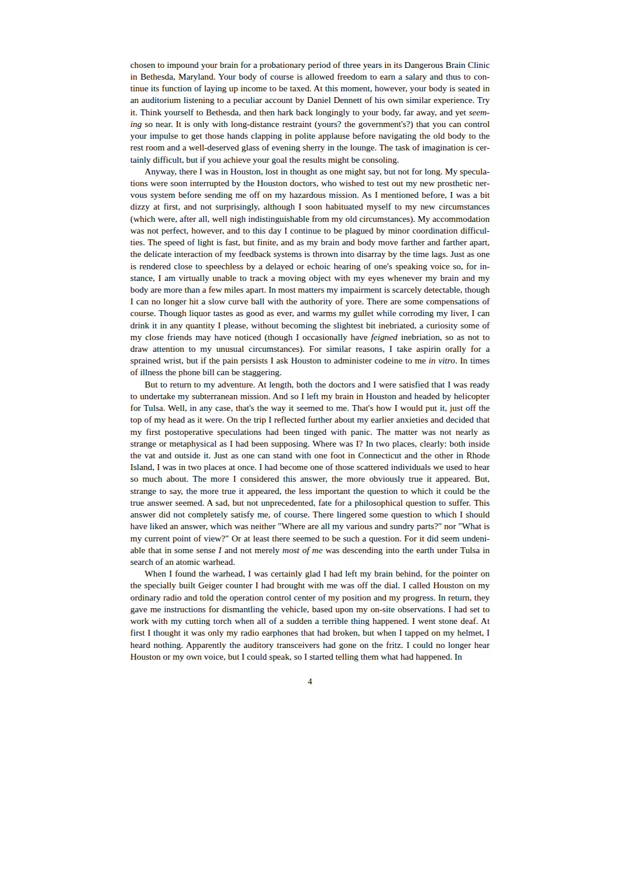chosen to impound your brain for a probationary period of three years in its Dangerous Brain Clinic in Bethesda, Maryland. Your body of course is allowed freedom to earn a salary and thus to continue its function of laying up income to be taxed. At this moment, however, your body is seated in an auditorium listening to a peculiar account by Daniel Dennett of his own similar experience. Try it. Think yourself to Bethesda, and then hark back longingly to your body, far away, and yet seeming so near. It is only with long-distance restraint (yours? the government's?) that you can control your impulse to get those hands clapping in polite applause before navigating the old body to the rest room and a well-deserved glass of evening sherry in the lounge. The task of imagination is certainly difficult, but if you achieve your goal the results might be consoling.
Anyway, there I was in Houston, lost in thought as one might say, but not for long. My speculations were soon interrupted by the Houston doctors, who wished to test out my new prosthetic nervous system before sending me off on my hazardous mission. As I mentioned before, I was a bit dizzy at first, and not surprisingly, although I soon habituated myself to my new circumstances (which were, after all, well nigh indistinguishable from my old circumstances). My accommodation was not perfect, however, and to this day I continue to be plagued by minor coordination difficulties. The speed of light is fast, but finite, and as my brain and body move farther and farther apart, the delicate interaction of my feedback systems is thrown into disarray by the time lags. Just as one is rendered close to speechless by a delayed or echoic hearing of one's speaking voice so, for instance, I am virtually unable to track a moving object with my eyes whenever my brain and my body are more than a few miles apart. In most matters my impairment is scarcely detectable, though I can no longer hit a slow curve ball with the authority of yore. There are some compensations of course. Though liquor tastes as good as ever, and warms my gullet while corroding my liver, I can drink it in any quantity I please, without becoming the slightest bit inebriated, a curiosity some of my close friends may have noticed (though I occasionally have feigned inebriation, so as not to draw attention to my unusual circumstances). For similar reasons, I take aspirin orally for a sprained wrist, but if the pain persists I ask Houston to administer codeine to me in vitro. In times of illness the phone bill can be staggering.
But to return to my adventure. At length, both the doctors and I were satisfied that I was ready to undertake my subterranean mission. And so I left my brain in Houston and headed by helicopter for Tulsa. Well, in any case, that's the way it seemed to me. That's how I would put it, just off the top of my head as it were. On the trip I reflected further about my earlier anxieties and decided that my first postoperative speculations had been tinged with panic. The matter was not nearly as strange or metaphysical as I had been supposing. Where was I? In two places, clearly: both inside the vat and outside it. Just as one can stand with one foot in Connecticut and the other in Rhode Island, I was in two places at once. I had become one of those scattered individuals we used to hear so much about. The more I considered this answer, the more obviously true it appeared. But, strange to say, the more true it appeared, the less important the question to which it could be the true answer seemed. A sad, but not unprecedented, fate for a philosophical question to suffer. This answer did not completely satisfy me, of course. There lingered some question to which I should have liked an answer, which was neither "Where are all my various and sundry parts?" nor "What is my current point of view?" Or at least there seemed to be such a question. For it did seem undeniable that in some sense I and not merely most of me was descending into the earth under Tulsa in search of an atomic warhead.
When I found the warhead, I was certainly glad I had left my brain behind, for the pointer on the specially built Geiger counter I had brought with me was off the dial. I called Houston on my ordinary radio and told the operation control center of my position and my progress. In return, they gave me instructions for dismantling the vehicle, based upon my on-site observations. I had set to work with my cutting torch when all of a sudden a terrible thing happened. I went stone deaf. At first I thought it was only my radio earphones that had broken, but when I tapped on my helmet, I heard nothing. Apparently the auditory transceivers had gone on the fritz. I could no longer hear Houston or my own voice, but I could speak, so I started telling them what had happened. In
4